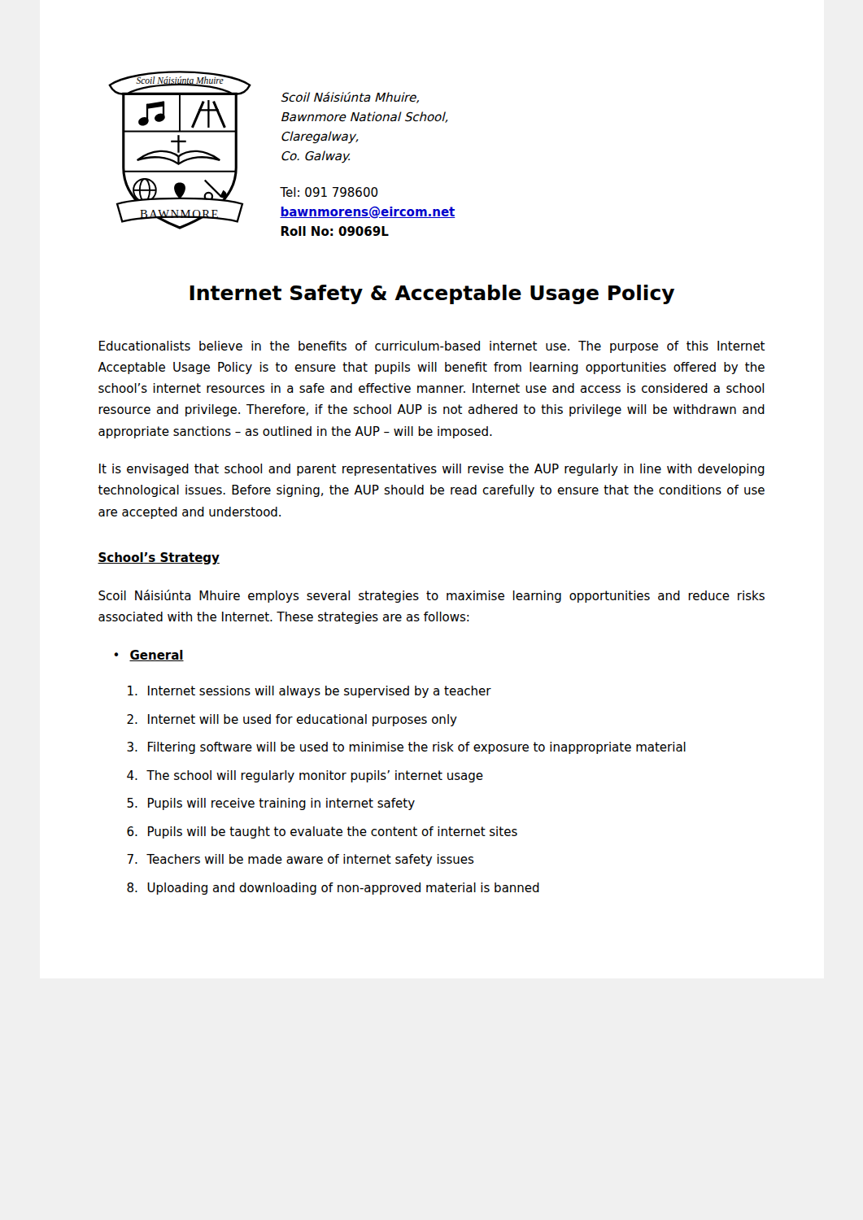Bawnmore National School crest Scoil Náisiúnta Mhuire BAWNMORE
Scoil Náisiúnta Mhuire,
Bawnmore National School,
Claregalway,
Co. Galway.
Tel: 091 798600
bawnmorens@eircom.net
Roll No: 09069L
Internet Safety & Acceptable Usage Policy
Educationalists believe in the benefits of curriculum-based internet use. The purpose of this Internet Acceptable Usage Policy is to ensure that pupils will benefit from learning opportunities offered by the school’s internet resources in a safe and effective manner. Internet use and access is considered a school resource and privilege. Therefore, if the school AUP is not adhered to this privilege will be withdrawn and appropriate sanctions – as outlined in the AUP – will be imposed.
It is envisaged that school and parent representatives will revise the AUP regularly in line with developing technological issues. Before signing, the AUP should be read carefully to ensure that the conditions of use are accepted and understood.
School’s Strategy
Scoil Náisiúnta Mhuire employs several strategies to maximise learning opportunities and reduce risks associated with the Internet. These strategies are as follows:
General
Internet sessions will always be supervised by a teacher
Internet will be used for educational purposes only
Filtering software will be used to minimise the risk of exposure to inappropriate material
The school will regularly monitor pupils’ internet usage
Pupils will receive training in internet safety
Pupils will be taught to evaluate the content of internet sites
Teachers will be made aware of internet safety issues
Uploading and downloading of non-approved material is banned